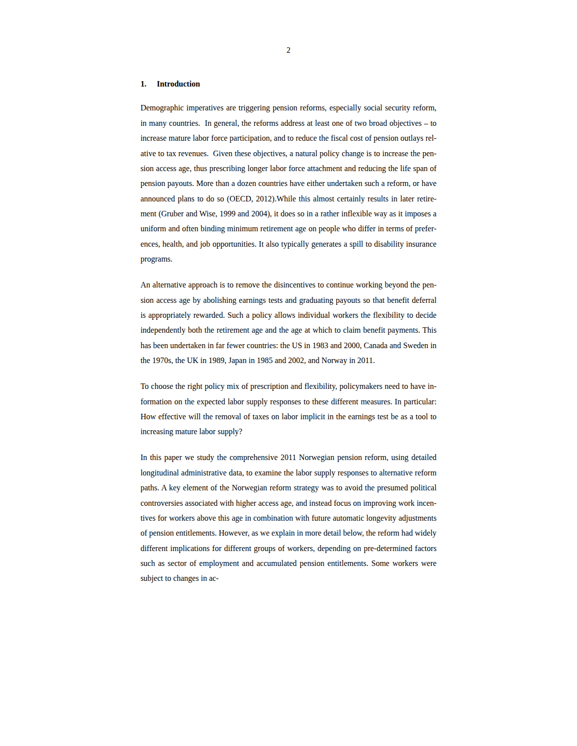2
1. Introduction
Demographic imperatives are triggering pension reforms, especially social security reform, in many countries. In general, the reforms address at least one of two broad objectives – to increase mature labor force participation, and to reduce the fiscal cost of pension outlays relative to tax revenues. Given these objectives, a natural policy change is to increase the pension access age, thus prescribing longer labor force attachment and reducing the life span of pension payouts. More than a dozen countries have either undertaken such a reform, or have announced plans to do so (OECD, 2012).While this almost certainly results in later retirement (Gruber and Wise, 1999 and 2004), it does so in a rather inflexible way as it imposes a uniform and often binding minimum retirement age on people who differ in terms of preferences, health, and job opportunities. It also typically generates a spill to disability insurance programs.
An alternative approach is to remove the disincentives to continue working beyond the pension access age by abolishing earnings tests and graduating payouts so that benefit deferral is appropriately rewarded. Such a policy allows individual workers the flexibility to decide independently both the retirement age and the age at which to claim benefit payments. This has been undertaken in far fewer countries: the US in 1983 and 2000, Canada and Sweden in the 1970s, the UK in 1989, Japan in 1985 and 2002, and Norway in 2011.
To choose the right policy mix of prescription and flexibility, policymakers need to have information on the expected labor supply responses to these different measures. In particular: How effective will the removal of taxes on labor implicit in the earnings test be as a tool to increasing mature labor supply?
In this paper we study the comprehensive 2011 Norwegian pension reform, using detailed longitudinal administrative data, to examine the labor supply responses to alternative reform paths. A key element of the Norwegian reform strategy was to avoid the presumed political controversies associated with higher access age, and instead focus on improving work incentives for workers above this age in combination with future automatic longevity adjustments of pension entitlements. However, as we explain in more detail below, the reform had widely different implications for different groups of workers, depending on pre-determined factors such as sector of employment and accumulated pension entitlements. Some workers were subject to changes in ac-